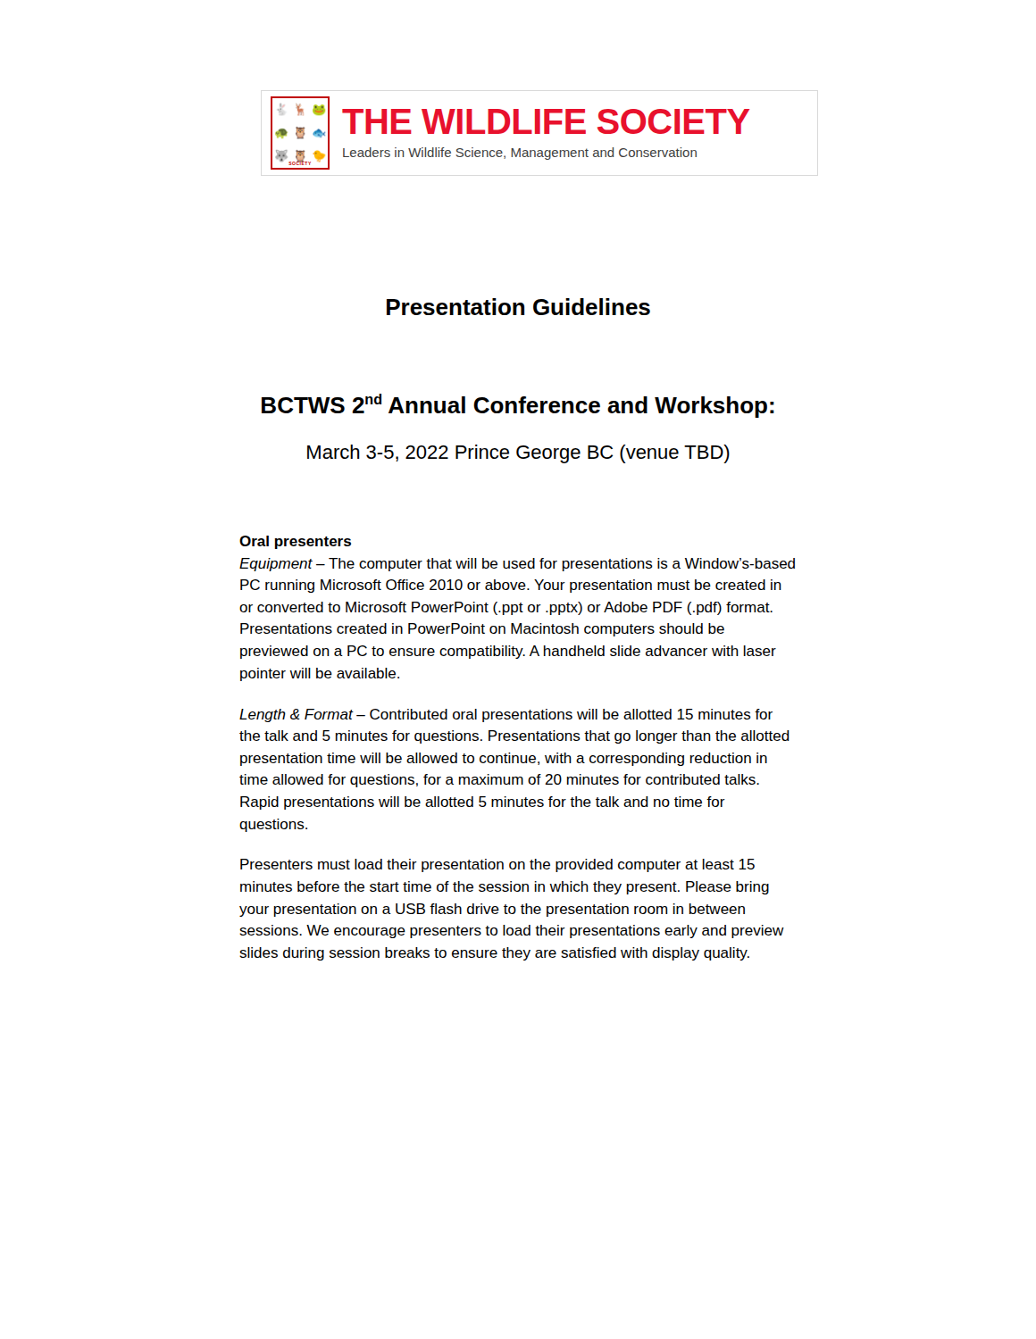🐇🦌🐸 🐢🦉🐟 🐺🦉🐤
SOCIETY
THE WILDLIFE SOCIETY
Leaders in Wildlife Science, Management and Conservation
Presentation Guidelines
BCTWS 2nd Annual Conference and Workshop:
March 3-5, 2022 Prince George BC (venue TBD)
Oral presenters
Equipment – The computer that will be used for presentations is a Window’s-based PC running Microsoft Office 2010 or above. Your presentation must be created in or converted to Microsoft PowerPoint (.ppt or .pptx) or Adobe PDF (.pdf) format. Presentations created in PowerPoint on Macintosh computers should be previewed on a PC to ensure compatibility. A handheld slide advancer with laser pointer will be available.
Length & Format – Contributed oral presentations will be allotted 15 minutes for the talk and 5 minutes for questions. Presentations that go longer than the allotted presentation time will be allowed to continue, with a corresponding reduction in time allowed for questions, for a maximum of 20 minutes for contributed talks. Rapid presentations will be allotted 5 minutes for the talk and no time for questions.
Presenters must load their presentation on the provided computer at least 15 minutes before the start time of the session in which they present. Please bring your presentation on a USB flash drive to the presentation room in between sessions. We encourage presenters to load their presentations early and preview slides during session breaks to ensure they are satisfied with display quality.